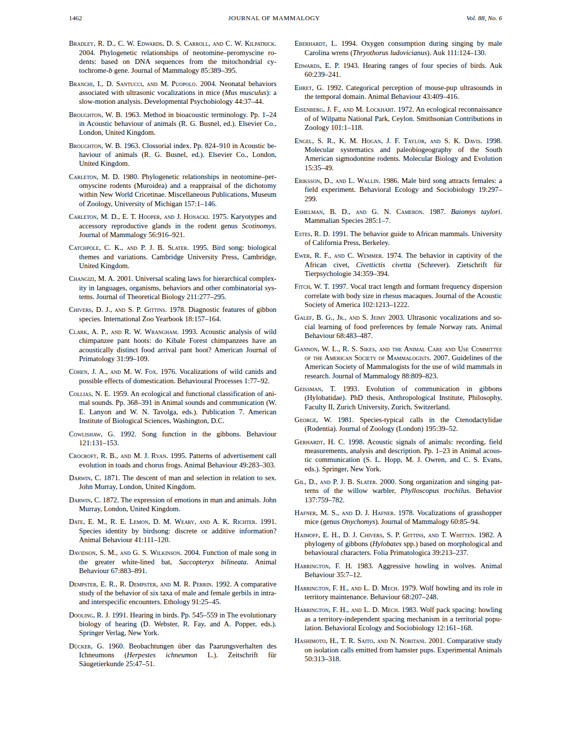1462 JOURNAL OF MAMMALOGY Vol. 88, No. 6
Bradley, R. D., C. W. Edwards, D. S. Carroll, and C. W. Kilpatrick. 2004. Phylogenetic relationships of neotomine–peromyscine rodents: based on DNA sequences from the mitochondrial cytochrome-b gene. Journal of Mammalogy 85:389–395.
Branchi, I., D. Santucci, and M. Puopolo. 2004. Neonatal behaviors associated with ultrasonic vocalizations in mice (Mus musculus): a slow-motion analysis. Developmental Psychobiology 44:37–44.
Broughton, W. B. 1963. Method in bioacoustic terminology. Pp. 1–24 in Acoustic behaviour of animals (R. G. Busnel, ed.). Elsevier Co., London, United Kingdom.
Broughton, W. B. 1963. Clossorial index. Pp. 824–910 in Acoustic behaviour of animals (R. G. Busnel, ed.). Elsevier Co., London, United Kingdom.
Carleton, M. D. 1980. Phylogenetic relationships in neotomine–peromyscine rodents (Muroidea) and a reappraisal of the dichotomy within New World Cricetinae. Miscellaneous Publications, Museum of Zoology, University of Michigan 157:1–146.
Carleton, M. D., E. T. Hooper, and J. Honacki. 1975. Karyotypes and accessory reproductive glands in the rodent genus Scotinomys. Journal of Mammalogy 56:916–921.
Catchpole, C. K., and P. J. B. Slater. 1995. Bird song: biological themes and variations. Cambridge University Press, Cambridge, United Kingdom.
Changizi, M. A. 2001. Universal scaling laws for hierarchical complexity in languages, organisms, behaviors and other combinatorial systems. Journal of Theoretical Biology 211:277–295.
Chivers, D. J., and S. P. Gittins. 1978. Diagnostic features of gibbon species. International Zoo Yearbook 18:157–164.
Clark, A. P., and R. W. Wrangham. 1993. Acoustic analysis of wild chimpanzee pant hoots: do Kibale Forest chimpanzees have an acoustically distinct food arrival pant hoot? American Journal of Primatology 31:99–109.
Cohen, J. A., and M. W. Fox. 1976. Vocalizations of wild canids and possible effects of domestication. Behavioural Processes 1:77–92.
Collias, N. E. 1959. An ecological and functional classification of animal sounds. Pp. 368–391 in Animal sounds and communication (W. E. Lanyon and W. N. Tavolga, eds.). Publication 7. American Institute of Biological Sciences, Washington, D.C.
Cowlishaw, G. 1992. Song function in the gibbons. Behaviour 121:131–153.
Crocroft, R. B., and M. J. Ryan. 1995. Patterns of advertisement call evolution in toads and chorus frogs. Animal Behaviour 49:283–303.
Darwin, C. 1871. The descent of man and selection in relation to sex. John Murray, London, United Kingdom.
Darwin, C. 1872. The expression of emotions in man and animals. John Murray, London, United Kingdom.
Date, E. M., R. E. Lemon, D. M. Weary, and A. K. Richter. 1991. Species identity by birdsong: discrete or additive information? Animal Behaviour 41:111–120.
Davidson, S. M., and G. S. Wilkinson. 2004. Function of male song in the greater white-lined bat, Saccopteryx bilineata. Animal Behaviour 67:883–891.
Dempster, E. R., R. Dempster, and M. R. Perrin. 1992. A comparative study of the behavior of six taxa of male and female gerbils in intra- and interspecific encounters. Ethology 91:25–45.
Dooling, R. J. 1991. Hearing in birds. Pp. 545–559 in The evolutionary biology of hearing (D. Webster, R. Fay, and A. Popper, eds.). Springer Verlag, New York.
Dücker, G. 1960. Beobachtungen über das Paarungsverhalten des Ichneumons (Herpestes ichneumon L.). Zeitschrift für Säugetierkunde 25:47–51.
Eberhardt, L. 1994. Oxygen consumption during singing by male Carolina wrens (Thryothorus ludovicianus). Auk 111:124–130.
Edwards, E. P. 1943. Hearing ranges of four species of birds. Auk 60:239–241.
Ehret, G. 1992. Categorical perception of mouse-pup ultrasounds in the temporal domain. Animal Behaviour 43:409–416.
Eisenberg, J. F., and M. Lockhart. 1972. An ecological reconnaissance of of Wilpattu National Park, Ceylon. Smithsonian Contributions in Zoology 101:1–118.
Engel, S. R., K. M. Hogan, J. F. Taylor, and S. K. Davis. 1998. Molecular systematics and paleobiogeography of the South American sigmodontine rodents. Molecular Biology and Evolution 15:35–49.
Eriksson, D., and L. Wallin. 1986. Male bird song attracts females: a field experiment. Behavioral Ecology and Sociobiology 19:297–299.
Eshelman, B. D., and G. N. Cameron. 1987. Baiomys taylori. Mammalian Species 285:1–7.
Estes, R. D. 1991. The behavior guide to African mammals. University of California Press, Berkeley.
Ewer, R. F., and C. Wemmer. 1974. The behavior in captivity of the African civet, Civettictis civetta (Schrever). Zietschrift für Tierpsychologie 34:359–394.
Fitch, W. T. 1997. Vocal tract length and formant frequency dispersion correlate with body size in rhesus macaques. Journal of the Acoustic Society of America 102:1213–1222.
Galef, B. G., Jr., and S. Jeimy 2003. Ultrasonic vocalizations and social learning of food preferences by female Norway rats. Animal Behaviour 68:483–487.
Gannon, W. L., R. S. Sikes, and the Animal Care and Use Committee of the American Society of Mammalogists. 2007. Guidelines of the American Society of Mammalogists for the use of wild mammals in research. Journal of Mammalogy 88:809–823.
Geissman, T. 1993. Evolution of communication in gibbons (Hylobatidae). PhD thesis, Anthropological Institute, Philosophy, Faculty II, Zurich University, Zurich, Switzerland.
George, W. 1981. Species-typical calls in the Ctenodactylidae (Rodentia). Journal of Zoology (London) 195:39–52.
Gerhardt, H. C. 1998. Acoustic signals of animals: recording, field measurements, analysis and description. Pp. 1–23 in Animal acoustic communication (S. L. Hopp, M. J. Owren, and C. S. Evans, eds.). Springer, New York.
Gil, D., and P. J. B. Slater. 2000. Song organization and singing patterns of the willow warbler, Phylloscopus trochilus. Behavior 137:759–782.
Hafner, M. S., and D. J. Hafner. 1978. Vocalizations of grasshopper mice (genus Onychomys). Journal of Mammalogy 60:85–94.
Haimoff, E. H., D. J. Chivers, S. P. Gittins, and T. Whitten. 1982. A phylogeny of gibbons (Hylobates spp.) based on morphological and behavioural characters. Folia Primatologica 39:213–237.
Harrington, F. H. 1983. Aggressive howling in wolves. Animal Behaviour 35:7–12.
Harrington, F. H., and L. D. Mech. 1979. Wolf howling and its role in territory maintenance. Behaviour 68:207–248.
Harrington, F. H., and L. D. Mech. 1983. Wolf pack spacing: howling as a territory-independent spacing mechanism in a territorial population. Behavioral Ecology and Sociobiology 12:161–168.
Hashimoto, H., T. R. Saito, and N. Noritani. 2001. Comparative study on isolation calls emitted from hamster pups. Experimental Animals 50:313–318.